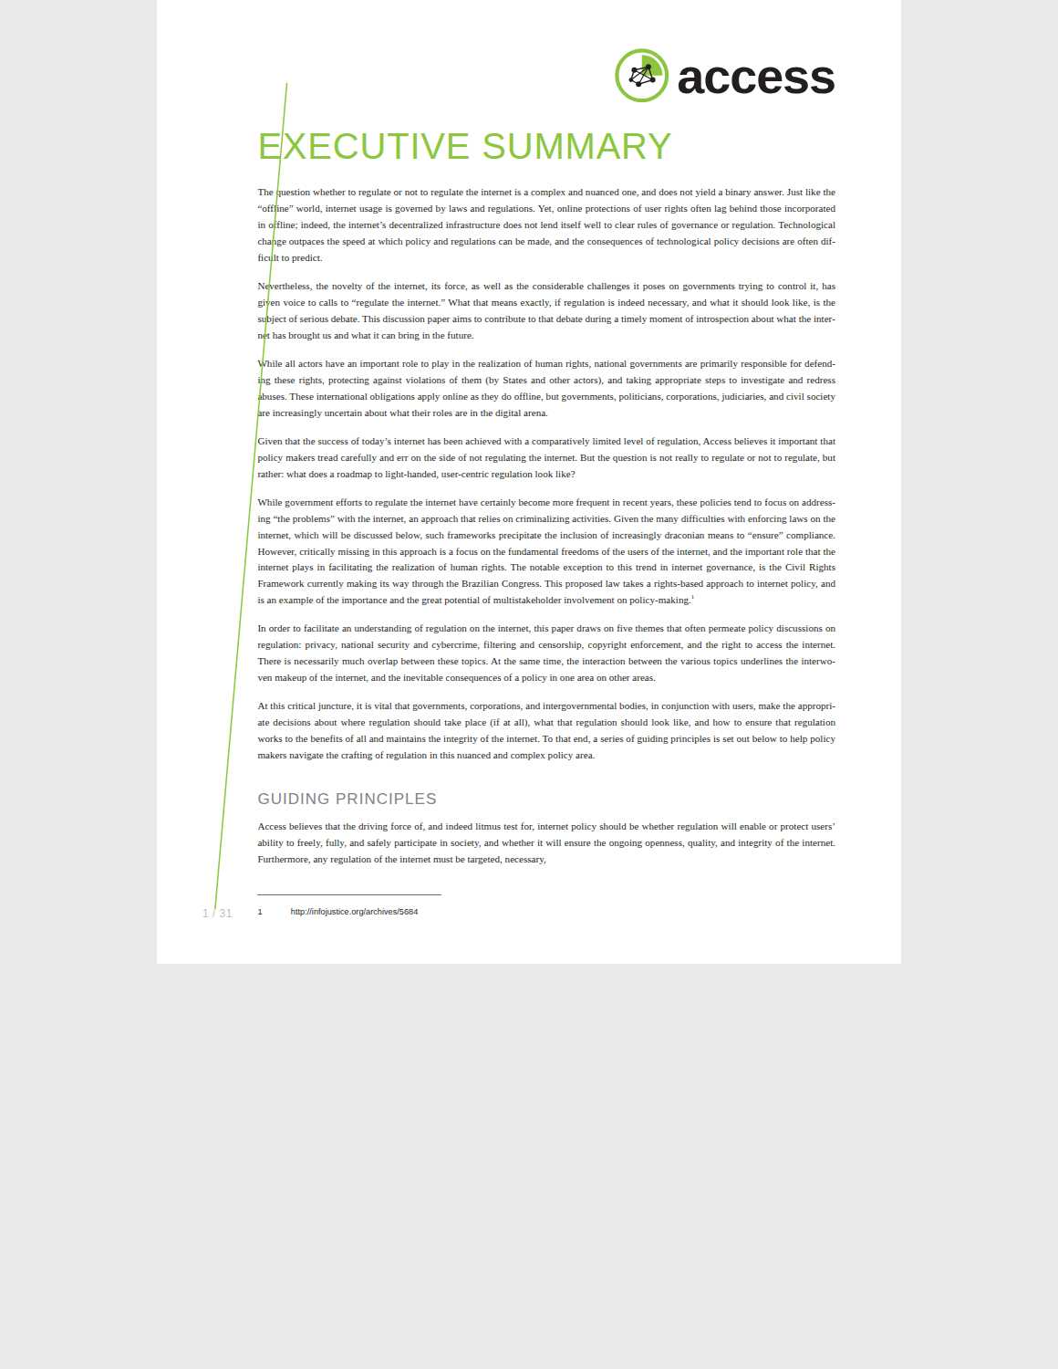access
EXECUTIVE SUMMARY
The question whether to regulate or not to regulate the internet is a complex and nuanced one, and does not yield a binary answer. Just like the “offline” world, internet usage is governed by laws and regulations. Yet, online protections of user rights often lag behind those incorporated in offline; indeed, the internet’s decentralized infrastructure does not lend itself well to clear rules of governance or regulation. Technological change outpaces the speed at which policy and regulations can be made, and the consequences of technological policy decisions are often difficult to predict.
Nevertheless, the novelty of the internet, its force, as well as the considerable challenges it poses on governments trying to control it, has given voice to calls to “regulate the internet.” What that means exactly, if regulation is indeed necessary, and what it should look like, is the subject of serious debate. This discussion paper aims to contribute to that debate during a timely moment of introspection about what the internet has brought us and what it can bring in the future.
While all actors have an important role to play in the realization of human rights, national governments are primarily responsible for defending these rights, protecting against violations of them (by States and other actors), and taking appropriate steps to investigate and redress abuses. These international obligations apply online as they do offline, but governments, politicians, corporations, judiciaries, and civil society are increasingly uncertain about what their roles are in the digital arena.
Given that the success of today’s internet has been achieved with a comparatively limited level of regulation, Access believes it important that policy makers tread carefully and err on the side of not regulating the internet. But the question is not really to regulate or not to regulate, but rather: what does a roadmap to light-handed, user-centric regulation look like?
While government efforts to regulate the internet have certainly become more frequent in recent years, these policies tend to focus on addressing “the problems” with the internet, an approach that relies on criminalizing activities. Given the many difficulties with enforcing laws on the internet, which will be discussed below, such frameworks precipitate the inclusion of increasingly draconian means to “ensure” compliance. However, critically missing in this approach is a focus on the fundamental freedoms of the users of the internet, and the important role that the internet plays in facilitating the realization of human rights. The notable exception to this trend in internet governance, is the Civil Rights Framework currently making its way through the Brazilian Congress. This proposed law takes a rights-based approach to internet policy, and is an example of the importance and the great potential of multistakeholder involvement on policy-making.1
In order to facilitate an understanding of regulation on the internet, this paper draws on five themes that often permeate policy discussions on regulation: privacy, national security and cybercrime, filtering and censorship, copyright enforcement, and the right to access the internet. There is necessarily much overlap between these topics. At the same time, the interaction between the various topics underlines the interwoven makeup of the internet, and the inevitable consequences of a policy in one area on other areas.
At this critical juncture, it is vital that governments, corporations, and intergovernmental bodies, in conjunction with users, make the appropriate decisions about where regulation should take place (if at all), what that regulation should look like, and how to ensure that regulation works to the benefits of all and maintains the integrity of the internet. To that end, a series of guiding principles is set out below to help policy makers navigate the crafting of regulation in this nuanced and complex policy area.
Guiding Principles
Access believes that the driving force of, and indeed litmus test for, internet policy should be whether regulation will enable or protect users’ ability to freely, fully, and safely participate in society, and whether it will ensure the ongoing openness, quality, and integrity of the internet. Furthermore, any regulation of the internet must be targeted, necessary,
1 http://infojustice.org/archives/5684
1 / 31